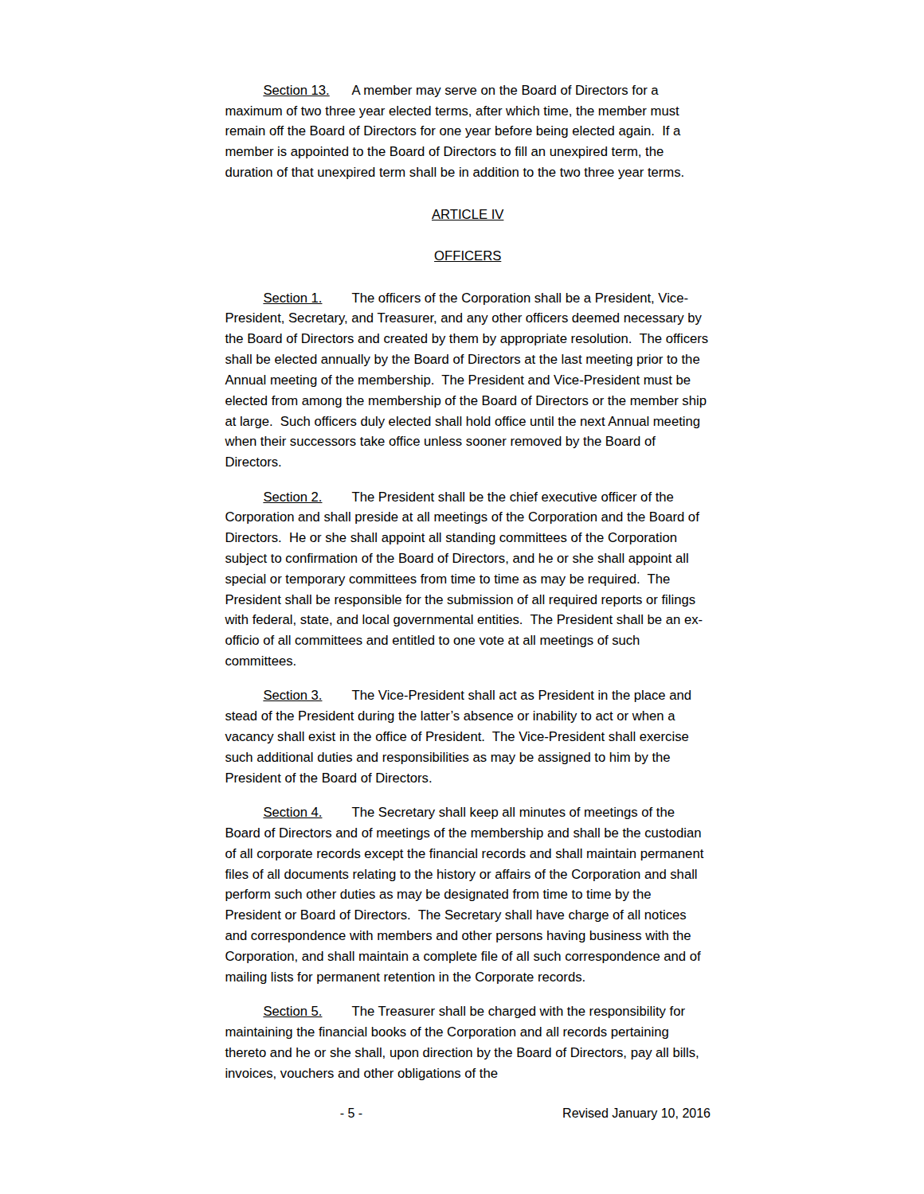Section 13. A member may serve on the Board of Directors for a maximum of two three year elected terms, after which time, the member must remain off the Board of Directors for one year before being elected again. If a member is appointed to the Board of Directors to fill an unexpired term, the duration of that unexpired term shall be in addition to the two three year terms.
ARTICLE IV
OFFICERS
Section 1. The officers of the Corporation shall be a President, Vice-President, Secretary, and Treasurer, and any other officers deemed necessary by the Board of Directors and created by them by appropriate resolution. The officers shall be elected annually by the Board of Directors at the last meeting prior to the Annual meeting of the membership. The President and Vice-President must be elected from among the membership of the Board of Directors or the member ship at large. Such officers duly elected shall hold office until the next Annual meeting when their successors take office unless sooner removed by the Board of Directors.
Section 2. The President shall be the chief executive officer of the Corporation and shall preside at all meetings of the Corporation and the Board of Directors. He or she shall appoint all standing committees of the Corporation subject to confirmation of the Board of Directors, and he or she shall appoint all special or temporary committees from time to time as may be required. The President shall be responsible for the submission of all required reports or filings with federal, state, and local governmental entities. The President shall be an ex-officio of all committees and entitled to one vote at all meetings of such committees.
Section 3. The Vice-President shall act as President in the place and stead of the President during the latter’s absence or inability to act or when a vacancy shall exist in the office of President. The Vice-President shall exercise such additional duties and responsibilities as may be assigned to him by the President of the Board of Directors.
Section 4. The Secretary shall keep all minutes of meetings of the Board of Directors and of meetings of the membership and shall be the custodian of all corporate records except the financial records and shall maintain permanent files of all documents relating to the history or affairs of the Corporation and shall perform such other duties as may be designated from time to time by the President or Board of Directors. The Secretary shall have charge of all notices and correspondence with members and other persons having business with the Corporation, and shall maintain a complete file of all such correspondence and of mailing lists for permanent retention in the Corporate records.
Section 5. The Treasurer shall be charged with the responsibility for maintaining the financial books of the Corporation and all records pertaining thereto and he or she shall, upon direction by the Board of Directors, pay all bills, invoices, vouchers and other obligations of the
- 5 - Revised January 10, 2016